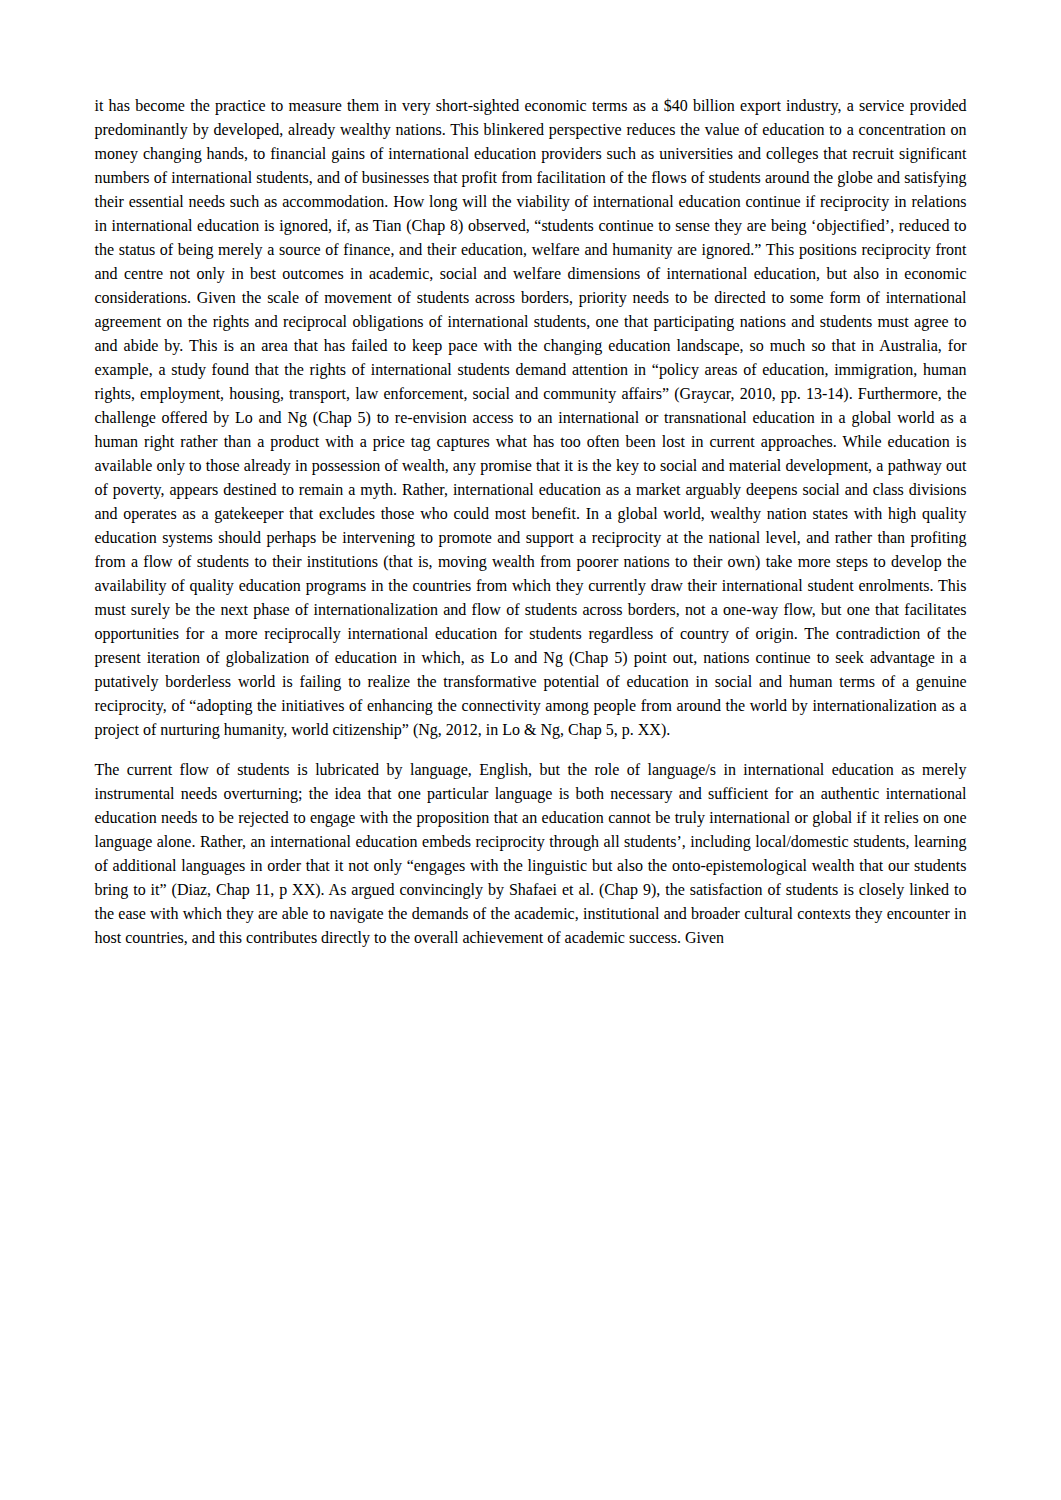it has become the practice to measure them in very short-sighted economic terms as a $40 billion export industry, a service provided predominantly by developed, already wealthy nations. This blinkered perspective reduces the value of education to a concentration on money changing hands, to financial gains of international education providers such as universities and colleges that recruit significant numbers of international students, and of businesses that profit from facilitation of the flows of students around the globe and satisfying their essential needs such as accommodation. How long will the viability of international education continue if reciprocity in relations in international education is ignored, if, as Tian (Chap 8) observed, “students continue to sense they are being ‘objectified’, reduced to the status of being merely a source of finance, and their education, welfare and humanity are ignored.” This positions reciprocity front and centre not only in best outcomes in academic, social and welfare dimensions of international education, but also in economic considerations. Given the scale of movement of students across borders, priority needs to be directed to some form of international agreement on the rights and reciprocal obligations of international students, one that participating nations and students must agree to and abide by. This is an area that has failed to keep pace with the changing education landscape, so much so that in Australia, for example, a study found that the rights of international students demand attention in “policy areas of education, immigration, human rights, employment, housing, transport, law enforcement, social and community affairs” (Graycar, 2010, pp. 13-14). Furthermore, the challenge offered by Lo and Ng (Chap 5) to re-envision access to an international or transnational education in a global world as a human right rather than a product with a price tag captures what has too often been lost in current approaches. While education is available only to those already in possession of wealth, any promise that it is the key to social and material development, a pathway out of poverty, appears destined to remain a myth. Rather, international education as a market arguably deepens social and class divisions and operates as a gatekeeper that excludes those who could most benefit. In a global world, wealthy nation states with high quality education systems should perhaps be intervening to promote and support a reciprocity at the national level, and rather than profiting from a flow of students to their institutions (that is, moving wealth from poorer nations to their own) take more steps to develop the availability of quality education programs in the countries from which they currently draw their international student enrolments. This must surely be the next phase of internationalization and flow of students across borders, not a one-way flow, but one that facilitates opportunities for a more reciprocally international education for students regardless of country of origin. The contradiction of the present iteration of globalization of education in which, as Lo and Ng (Chap 5) point out, nations continue to seek advantage in a putatively borderless world is failing to realize the transformative potential of education in social and human terms of a genuine reciprocity, of “adopting the initiatives of enhancing the connectivity among people from around the world by internationalization as a project of nurturing humanity, world citizenship” (Ng, 2012, in Lo & Ng, Chap 5, p. XX).
The current flow of students is lubricated by language, English, but the role of language/s in international education as merely instrumental needs overturning; the idea that one particular language is both necessary and sufficient for an authentic international education needs to be rejected to engage with the proposition that an education cannot be truly international or global if it relies on one language alone. Rather, an international education embeds reciprocity through all students’, including local/domestic students, learning of additional languages in order that it not only “engages with the linguistic but also the onto-epistemological wealth that our students bring to it” (Diaz, Chap 11, p XX). As argued convincingly by Shafaei et al. (Chap 9), the satisfaction of students is closely linked to the ease with which they are able to navigate the demands of the academic, institutional and broader cultural contexts they encounter in host countries, and this contributes directly to the overall achievement of academic success. Given